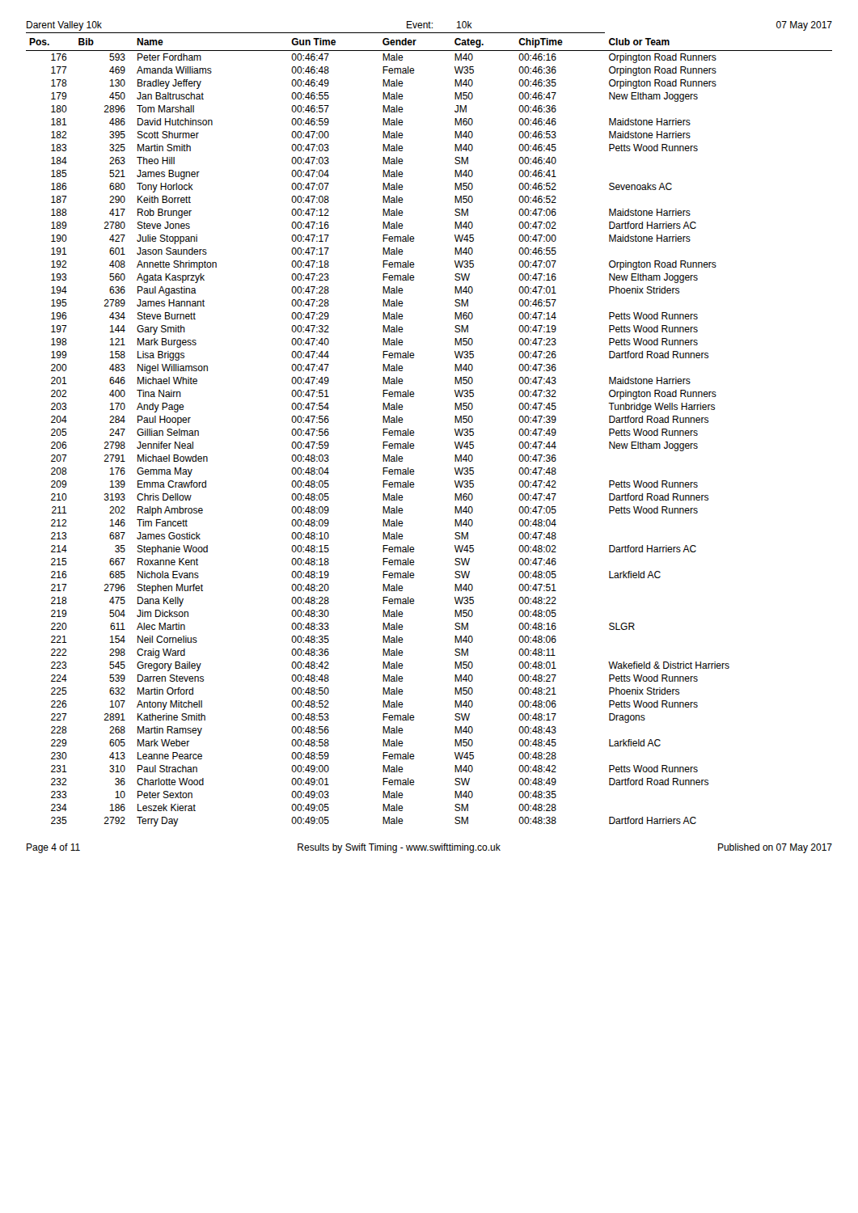Darent Valley 10k
Event: 10k
07 May 2017
| Pos. | Bib | Name | Gun Time | Gender | Categ. | ChipTime | Club or Team |
| --- | --- | --- | --- | --- | --- | --- | --- |
| 176 | 593 | Peter Fordham | 00:46:47 | Male | M40 | 00:46:16 | Orpington Road Runners |
| 177 | 469 | Amanda Williams | 00:46:48 | Female | W35 | 00:46:36 | Orpington Road Runners |
| 178 | 130 | Bradley Jeffery | 00:46:49 | Male | M40 | 00:46:35 | Orpington Road Runners |
| 179 | 450 | Jan Baltruschat | 00:46:55 | Male | M50 | 00:46:47 | New Eltham Joggers |
| 180 | 2896 | Tom Marshall | 00:46:57 | Male | JM | 00:46:36 | |
| 181 | 486 | David Hutchinson | 00:46:59 | Male | M60 | 00:46:46 | Maidstone Harriers |
| 182 | 395 | Scott Shurmer | 00:47:00 | Male | M40 | 00:46:53 | Maidstone Harriers |
| 183 | 325 | Martin Smith | 00:47:03 | Male | M40 | 00:46:45 | Petts Wood Runners |
| 184 | 263 | Theo Hill | 00:47:03 | Male | SM | 00:46:40 | |
| 185 | 521 | James Bugner | 00:47:04 | Male | M40 | 00:46:41 | |
| 186 | 680 | Tony Horlock | 00:47:07 | Male | M50 | 00:46:52 | Sevenoaks AC |
| 187 | 290 | Keith Borrett | 00:47:08 | Male | M50 | 00:46:52 | |
| 188 | 417 | Rob Brunger | 00:47:12 | Male | SM | 00:47:06 | Maidstone Harriers |
| 189 | 2780 | Steve Jones | 00:47:16 | Male | M40 | 00:47:02 | Dartford Harriers AC |
| 190 | 427 | Julie Stoppani | 00:47:17 | Female | W45 | 00:47:00 | Maidstone Harriers |
| 191 | 601 | Jason Saunders | 00:47:17 | Male | M40 | 00:46:55 | |
| 192 | 408 | Annette Shrimpton | 00:47:18 | Female | W35 | 00:47:07 | Orpington Road Runners |
| 193 | 560 | Agata Kasprzyk | 00:47:23 | Female | SW | 00:47:16 | New Eltham Joggers |
| 194 | 636 | Paul Agastina | 00:47:28 | Male | M40 | 00:47:01 | Phoenix Striders |
| 195 | 2789 | James Hannant | 00:47:28 | Male | SM | 00:46:57 | |
| 196 | 434 | Steve Burnett | 00:47:29 | Male | M60 | 00:47:14 | Petts Wood Runners |
| 197 | 144 | Gary Smith | 00:47:32 | Male | SM | 00:47:19 | Petts Wood Runners |
| 198 | 121 | Mark Burgess | 00:47:40 | Male | M50 | 00:47:23 | Petts Wood Runners |
| 199 | 158 | Lisa Briggs | 00:47:44 | Female | W35 | 00:47:26 | Dartford Road Runners |
| 200 | 483 | Nigel Williamson | 00:47:47 | Male | M40 | 00:47:36 | |
| 201 | 646 | Michael White | 00:47:49 | Male | M50 | 00:47:43 | Maidstone Harriers |
| 202 | 400 | Tina Nairn | 00:47:51 | Female | W35 | 00:47:32 | Orpington Road Runners |
| 203 | 170 | Andy Page | 00:47:54 | Male | M50 | 00:47:45 | Tunbridge Wells Harriers |
| 204 | 284 | Paul Hooper | 00:47:56 | Male | M50 | 00:47:39 | Dartford Road Runners |
| 205 | 247 | Gillian Selman | 00:47:56 | Female | W35 | 00:47:49 | Petts Wood Runners |
| 206 | 2798 | Jennifer Neal | 00:47:59 | Female | W45 | 00:47:44 | New Eltham Joggers |
| 207 | 2791 | Michael Bowden | 00:48:03 | Male | M40 | 00:47:36 | |
| 208 | 176 | Gemma May | 00:48:04 | Female | W35 | 00:47:48 | |
| 209 | 139 | Emma Crawford | 00:48:05 | Female | W35 | 00:47:42 | Petts Wood Runners |
| 210 | 3193 | Chris Dellow | 00:48:05 | Male | M60 | 00:47:47 | Dartford Road Runners |
| 211 | 202 | Ralph Ambrose | 00:48:09 | Male | M40 | 00:47:05 | Petts Wood Runners |
| 212 | 146 | Tim Fancett | 00:48:09 | Male | M40 | 00:48:04 | |
| 213 | 687 | James Gostick | 00:48:10 | Male | SM | 00:47:48 | |
| 214 | 35 | Stephanie Wood | 00:48:15 | Female | W45 | 00:48:02 | Dartford Harriers AC |
| 215 | 667 | Roxanne Kent | 00:48:18 | Female | SW | 00:47:46 | |
| 216 | 685 | Nichola Evans | 00:48:19 | Female | SW | 00:48:05 | Larkfield AC |
| 217 | 2796 | Stephen Murfet | 00:48:20 | Male | M40 | 00:47:51 | |
| 218 | 475 | Dana Kelly | 00:48:28 | Female | W35 | 00:48:22 | |
| 219 | 504 | Jim Dickson | 00:48:30 | Male | M50 | 00:48:05 | |
| 220 | 611 | Alec Martin | 00:48:33 | Male | SM | 00:48:16 | SLGR |
| 221 | 154 | Neil Cornelius | 00:48:35 | Male | M40 | 00:48:06 | |
| 222 | 298 | Craig Ward | 00:48:36 | Male | SM | 00:48:11 | |
| 223 | 545 | Gregory Bailey | 00:48:42 | Male | M50 | 00:48:01 | Wakefield & District Harriers |
| 224 | 539 | Darren Stevens | 00:48:48 | Male | M40 | 00:48:27 | Petts Wood Runners |
| 225 | 632 | Martin Orford | 00:48:50 | Male | M50 | 00:48:21 | Phoenix Striders |
| 226 | 107 | Antony Mitchell | 00:48:52 | Male | M40 | 00:48:06 | Petts Wood Runners |
| 227 | 2891 | Katherine Smith | 00:48:53 | Female | SW | 00:48:17 | Dragons |
| 228 | 268 | Martin Ramsey | 00:48:56 | Male | M40 | 00:48:43 | |
| 229 | 605 | Mark Weber | 00:48:58 | Male | M50 | 00:48:45 | Larkfield AC |
| 230 | 413 | Leanne Pearce | 00:48:59 | Female | W45 | 00:48:28 | |
| 231 | 310 | Paul Strachan | 00:49:00 | Male | M40 | 00:48:42 | Petts Wood Runners |
| 232 | 36 | Charlotte Wood | 00:49:01 | Female | SW | 00:48:49 | Dartford Road Runners |
| 233 | 10 | Peter Sexton | 00:49:03 | Male | M40 | 00:48:35 | |
| 234 | 186 | Leszek Kierat | 00:49:05 | Male | SM | 00:48:28 | |
| 235 | 2792 | Terry Day | 00:49:05 | Male | SM | 00:48:38 | Dartford Harriers AC |
Page 4 of 11
Results by Swift Timing - www.swifttiming.co.uk
Published on 07 May 2017